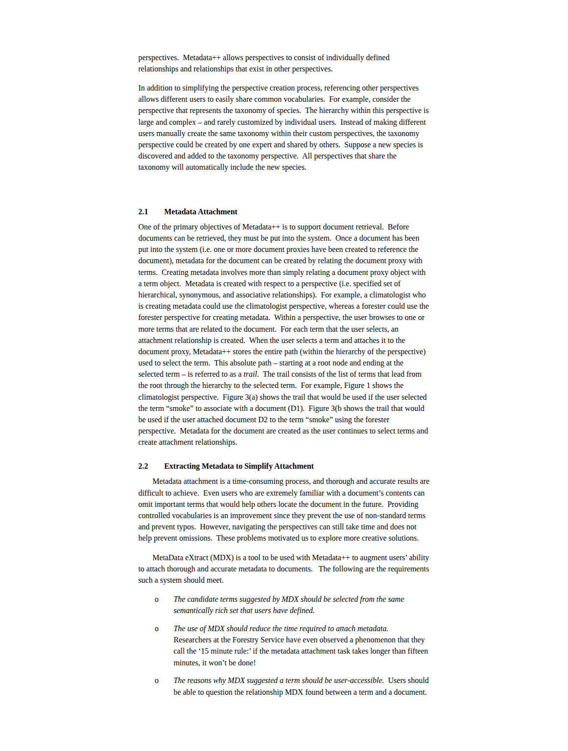perspectives. Metadata++ allows perspectives to consist of individually defined relationships and relationships that exist in other perspectives.
In addition to simplifying the perspective creation process, referencing other perspectives allows different users to easily share common vocabularies. For example, consider the perspective that represents the taxonomy of species. The hierarchy within this perspective is large and complex – and rarely customized by individual users. Instead of making different users manually create the same taxonomy within their custom perspectives, the taxonomy perspective could be created by one expert and shared by others. Suppose a new species is discovered and added to the taxonomy perspective. All perspectives that share the taxonomy will automatically include the new species.
2.1 Metadata Attachment
One of the primary objectives of Metadata++ is to support document retrieval. Before documents can be retrieved, they must be put into the system. Once a document has been put into the system (i.e. one or more document proxies have been created to reference the document), metadata for the document can be created by relating the document proxy with terms. Creating metadata involves more than simply relating a document proxy object with a term object. Metadata is created with respect to a perspective (i.e. specified set of hierarchical, synonymous, and associative relationships). For example, a climatologist who is creating metadata could use the climatologist perspective, whereas a forester could use the forester perspective for creating metadata. Within a perspective, the user browses to one or more terms that are related to the document. For each term that the user selects, an attachment relationship is created. When the user selects a term and attaches it to the document proxy, Metadata++ stores the entire path (within the hierarchy of the perspective) used to select the term. This absolute path – starting at a root node and ending at the selected term – is referred to as a trail. The trail consists of the list of terms that lead from the root through the hierarchy to the selected term. For example, Figure 1 shows the climatologist perspective. Figure 3(a) shows the trail that would be used if the user selected the term “smoke” to associate with a document (D1). Figure 3(b shows the trail that would be used if the user attached document D2 to the term “smoke” using the forester perspective. Metadata for the document are created as the user continues to select terms and create attachment relationships.
2.2 Extracting Metadata to Simplify Attachment
Metadata attachment is a time-consuming process, and thorough and accurate results are difficult to achieve. Even users who are extremely familiar with a document’s contents can omit important terms that would help others locate the document in the future. Providing controlled vocabularies is an improvement since they prevent the use of non-standard terms and prevent typos. However, navigating the perspectives can still take time and does not help prevent omissions. These problems motivated us to explore more creative solutions.
MetaData eXtract (MDX) is a tool to be used with Metadata++ to augment users’ ability to attach thorough and accurate metadata to documents. The following are the requirements such a system should meet.
The candidate terms suggested by MDX should be selected from the same semantically rich set that users have defined.
The use of MDX should reduce the time required to attach metadata. Researchers at the Forestry Service have even observed a phenomenon that they call the ‘15 minute rule:’ if the metadata attachment task takes longer than fifteen minutes, it won’t be done!
The reasons why MDX suggested a term should be user-accessible. Users should be able to question the relationship MDX found between a term and a document.